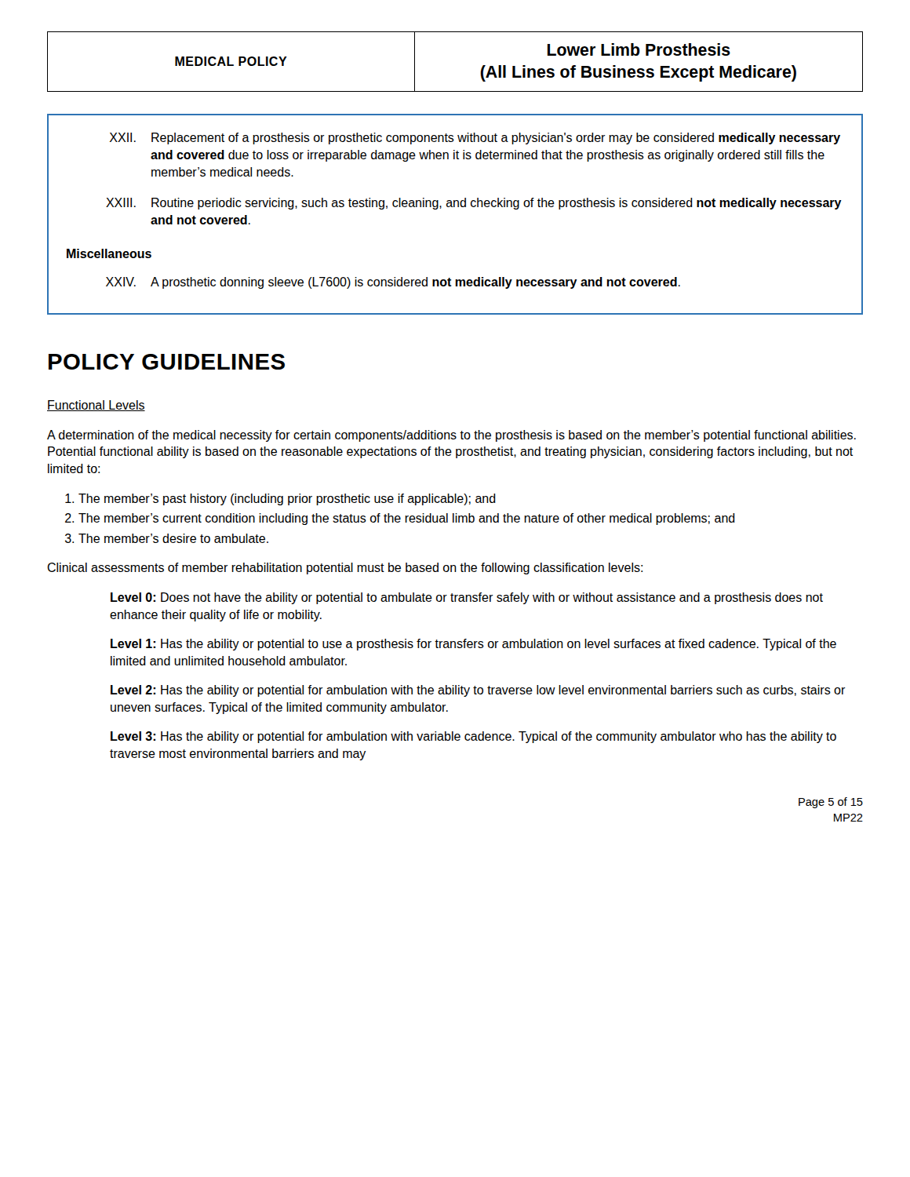| MEDICAL POLICY | Lower Limb Prosthesis (All Lines of Business Except Medicare) |
XXII. Replacement of a prosthesis or prosthetic components without a physician's order may be considered medically necessary and covered due to loss or irreparable damage when it is determined that the prosthesis as originally ordered still fills the member’s medical needs.
XXIII. Routine periodic servicing, such as testing, cleaning, and checking of the prosthesis is considered not medically necessary and not covered.
Miscellaneous
XXIV. A prosthetic donning sleeve (L7600) is considered not medically necessary and not covered.
POLICY GUIDELINES
Functional Levels
A determination of the medical necessity for certain components/additions to the prosthesis is based on the member’s potential functional abilities. Potential functional ability is based on the reasonable expectations of the prosthetist, and treating physician, considering factors including, but not limited to:
The member’s past history (including prior prosthetic use if applicable); and
The member’s current condition including the status of the residual limb and the nature of other medical problems; and
The member’s desire to ambulate.
Clinical assessments of member rehabilitation potential must be based on the following classification levels:
Level 0: Does not have the ability or potential to ambulate or transfer safely with or without assistance and a prosthesis does not enhance their quality of life or mobility.
Level 1: Has the ability or potential to use a prosthesis for transfers or ambulation on level surfaces at fixed cadence. Typical of the limited and unlimited household ambulator.
Level 2: Has the ability or potential for ambulation with the ability to traverse low level environmental barriers such as curbs, stairs or uneven surfaces. Typical of the limited community ambulator.
Level 3: Has the ability or potential for ambulation with variable cadence. Typical of the community ambulator who has the ability to traverse most environmental barriers and may
Page 5 of 15
MP22